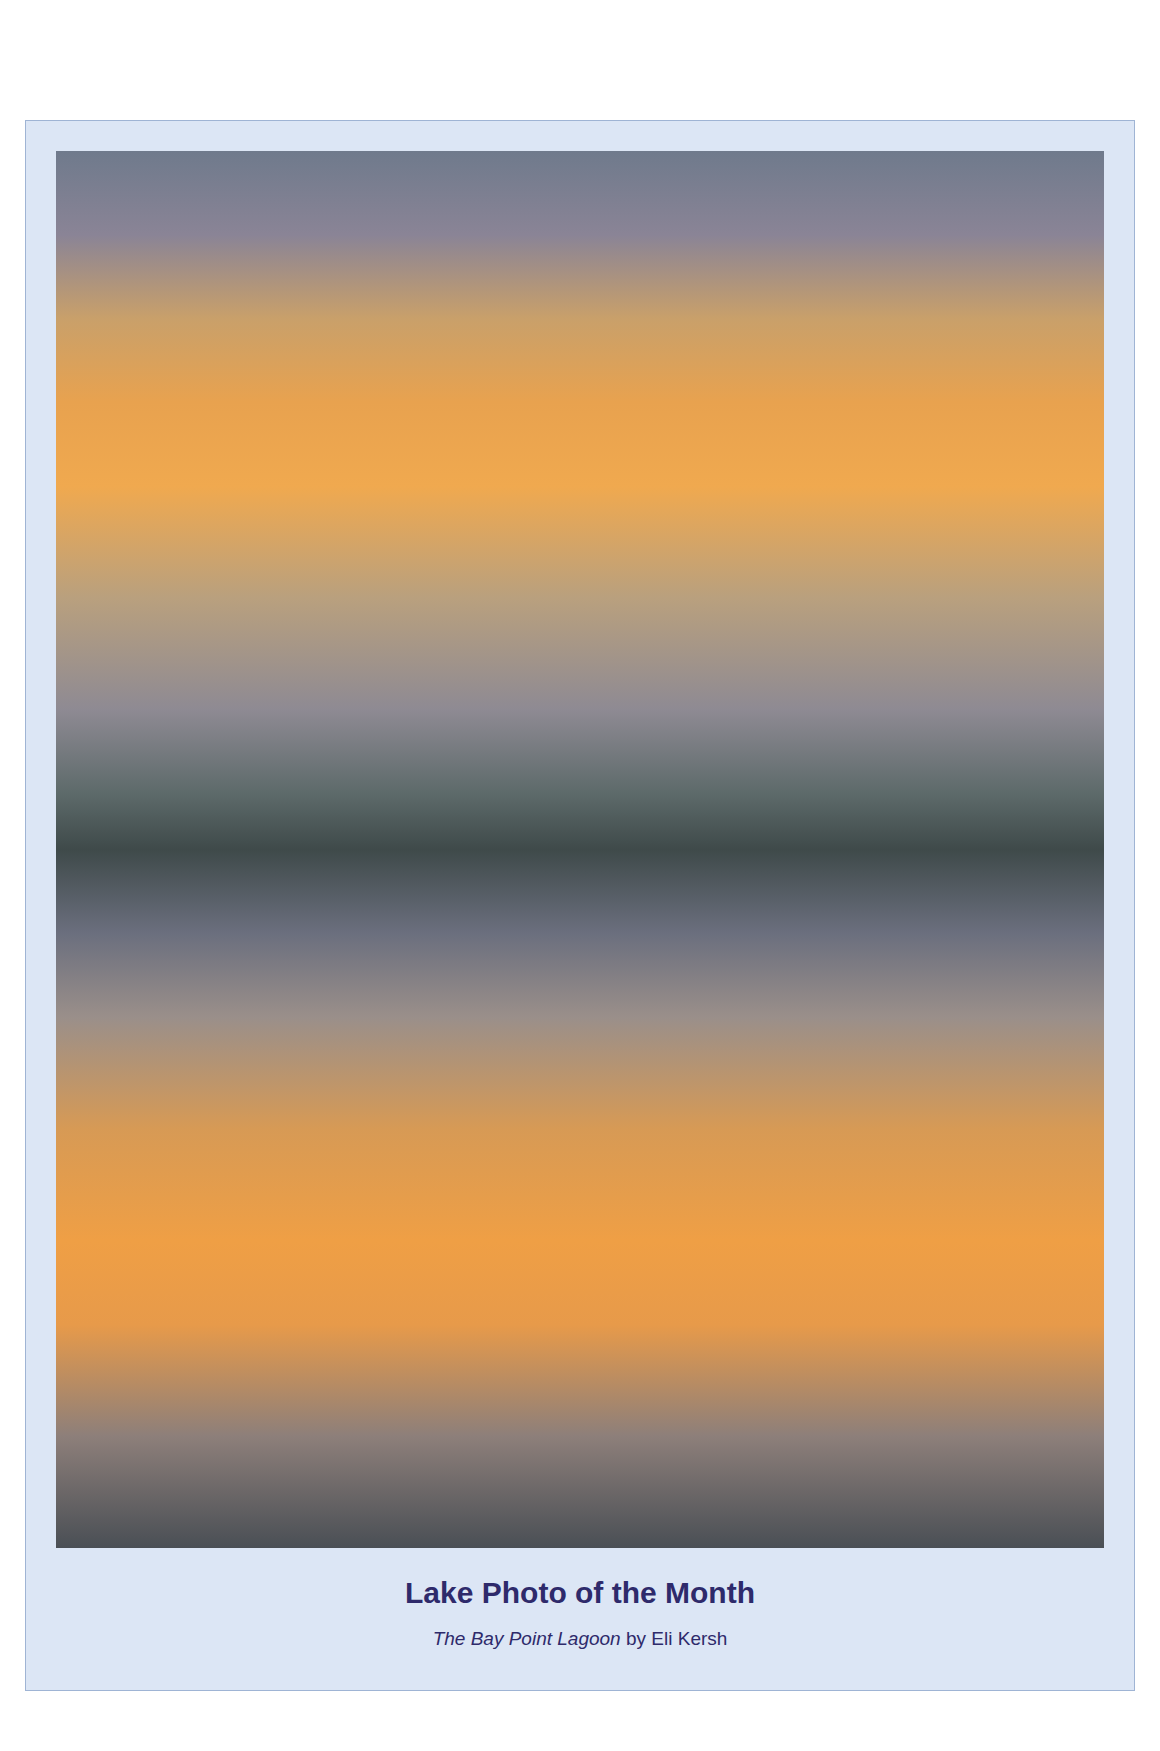Lake Photo of the Month
The Bay Point Lagoon by Eli Kersh